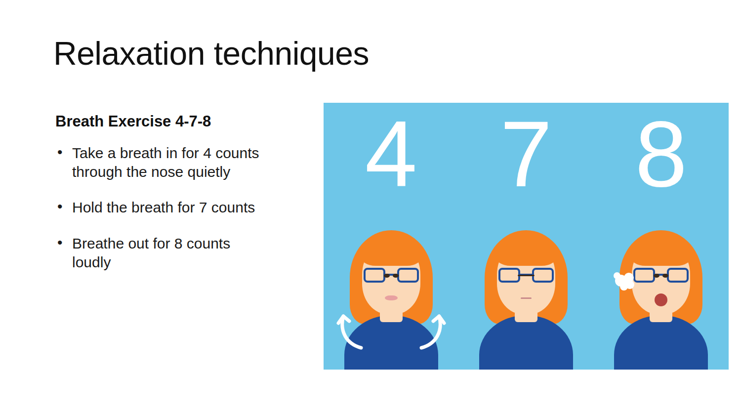Relaxation techniques
Breath Exercise 4-7-8
Take a breath in for 4 counts through the nose quietly
Hold the breath for 7 counts
Breathe out for 8 counts loudly
4 7 8